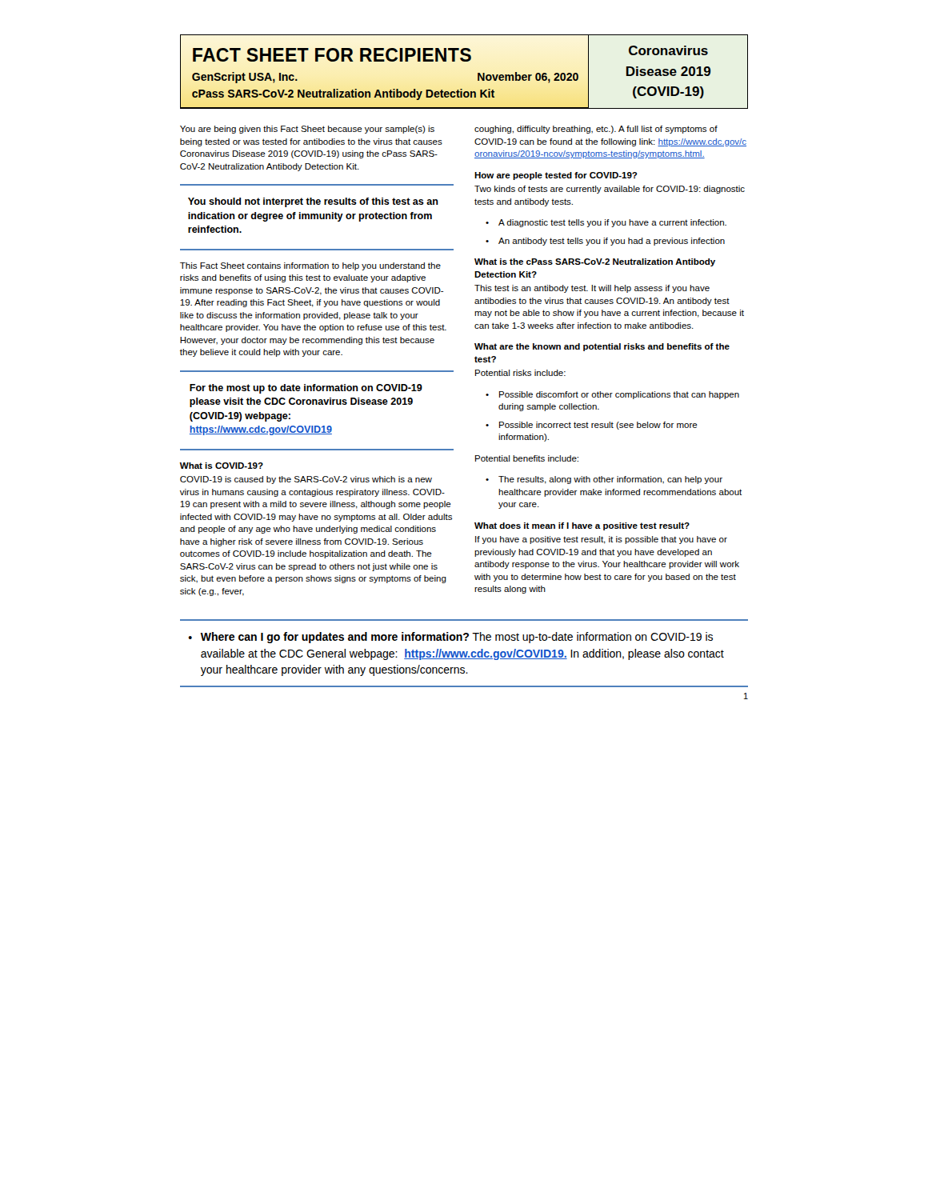FACT SHEET FOR RECIPIENTS
GenScript USA, Inc. November 06, 2020
cPass SARS-CoV-2 Neutralization Antibody Detection Kit
Coronavirus
Disease 2019
(COVID-19)
You are being given this Fact Sheet because your sample(s) is being tested or was tested for antibodies to the virus that causes Coronavirus Disease 2019 (COVID-19) using the cPass SARS-CoV-2 Neutralization Antibody Detection Kit.
You should not interpret the results of this test as an indication or degree of immunity or protection from reinfection.
This Fact Sheet contains information to help you understand the risks and benefits of using this test to evaluate your adaptive immune response to SARS-CoV-2, the virus that causes COVID-19. After reading this Fact Sheet, if you have questions or would like to discuss the information provided, please talk to your healthcare provider. You have the option to refuse use of this test. However, your doctor may be recommending this test because they believe it could help with your care.
For the most up to date information on COVID-19 please visit the CDC Coronavirus Disease 2019 (COVID-19) webpage:
https://www.cdc.gov/COVID19
What is COVID-19?
COVID-19 is caused by the SARS-CoV-2 virus which is a new virus in humans causing a contagious respiratory illness. COVID-19 can present with a mild to severe illness, although some people infected with COVID-19 may have no symptoms at all. Older adults and people of any age who have underlying medical conditions have a higher risk of severe illness from COVID-19. Serious outcomes of COVID-19 include hospitalization and death. The SARS-CoV-2 virus can be spread to others not just while one is sick, but even before a person shows signs or symptoms of being sick (e.g., fever,
coughing, difficulty breathing, etc.). A full list of symptoms of COVID-19 can be found at the following link: https://www.cdc.gov/coronavirus/2019-ncov/symptoms-testing/symptoms.html.
How are people tested for COVID-19?
Two kinds of tests are currently available for COVID-19: diagnostic tests and antibody tests.
A diagnostic test tells you if you have a current infection.
An antibody test tells you if you had a previous infection
What is the cPass SARS-CoV-2 Neutralization Antibody Detection Kit?
This test is an antibody test. It will help assess if you have antibodies to the virus that causes COVID-19. An antibody test may not be able to show if you have a current infection, because it can take 1-3 weeks after infection to make antibodies.
What are the known and potential risks and benefits of the test?
Potential risks include:
Possible discomfort or other complications that can happen during sample collection.
Possible incorrect test result (see below for more information).
Potential benefits include:
The results, along with other information, can help your healthcare provider make informed recommendations about your care.
What does it mean if I have a positive test result?
If you have a positive test result, it is possible that you have or previously had COVID-19 and that you have developed an antibody response to the virus. Your healthcare provider will work with you to determine how best to care for you based on the test results along with
•
Where can I go for updates and more information? The most up-to-date information on COVID-19 is available at the CDC General webpage: https://www.cdc.gov/COVID19. In addition, please also contact your healthcare provider with any questions/concerns.
1